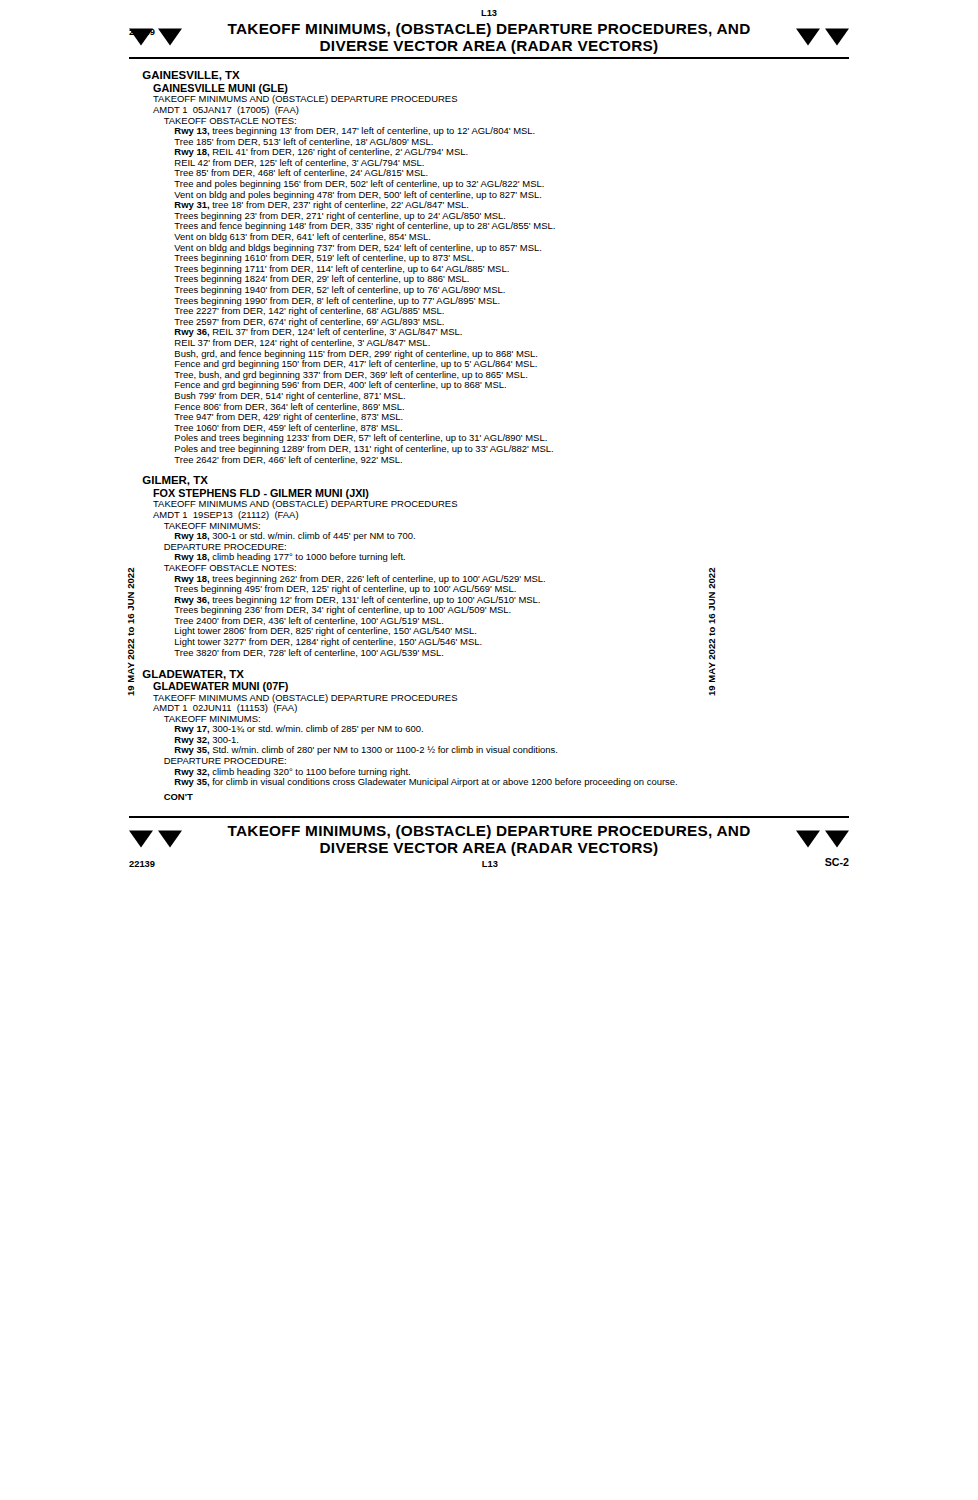L13
TAKEOFF MINIMUMS, (OBSTACLE) DEPARTURE PROCEDURES, AND
DIVERSE VECTOR AREA (RADAR VECTORS)
22139
19 MAY 2022 to 16 JUN 2022
19 MAY 2022 to 16 JUN 2022
GAINESVILLE, TX
GAINESVILLE MUNI (GLE)
TAKEOFF MINIMUMS AND (OBSTACLE) DEPARTURE PROCEDURES
AMDT 1 05JAN17 (17005) (FAA)
TAKEOFF OBSTACLE NOTES:
Rwy 13, trees beginning 13' from DER, 147' left of centerline, up to 12' AGL/804' MSL.
Tree 185' from DER, 513' left of centerline, 18' AGL/809' MSL.
Rwy 18, REIL 41' from DER, 126' right of centerline, 2' AGL/794' MSL.
REIL 42' from DER, 125' left of centerline, 3' AGL/794' MSL.
Tree 85' from DER, 468' left of centerline, 24' AGL/815' MSL.
Tree and poles beginning 156' from DER, 502' left of centerline, up to 32' AGL/822' MSL.
Vent on bldg and poles beginning 478' from DER, 500' left of centerline, up to 827' MSL.
Rwy 31, tree 18' from DER, 237' right of centerline, 22' AGL/847' MSL.
Trees beginning 23' from DER, 271' right of centerline, up to 24' AGL/850' MSL.
Trees and fence beginning 148' from DER, 335' right of centerline, up to 28' AGL/855' MSL.
Vent on bldg 613' from DER, 641' left of centerline, 854' MSL.
Vent on bldg and bldgs beginning 737' from DER, 524' left of centerline, up to 857' MSL.
Trees beginning 1610' from DER, 519' left of centerline, up to 873' MSL.
Trees beginning 1711' from DER, 114' left of centerline, up to 64' AGL/885' MSL.
Trees beginning 1824' from DER, 29' left of centerline, up to 886' MSL.
Trees beginning 1940' from DER, 52' left of centerline, up to 76' AGL/890' MSL.
Trees beginning 1990' from DER, 8' left of centerline, up to 77' AGL/895' MSL.
Tree 2227' from DER, 142' right of centerline, 68' AGL/885' MSL.
Tree 2597' from DER, 674' right of centerline, 69' AGL/893' MSL.
Rwy 36, REIL 37' from DER, 124' left of centerline, 3' AGL/847' MSL.
REIL 37' from DER, 124' right of centerline, 3' AGL/847' MSL.
Bush, grd, and fence beginning 115' from DER, 299' right of centerline, up to 868' MSL.
Fence and grd beginning 150' from DER, 417' left of centerline, up to 5' AGL/864' MSL.
Tree, bush, and grd beginning 337' from DER, 369' left of centerline, up to 865' MSL.
Fence and grd beginning 596' from DER, 400' left of centerline, up to 868' MSL.
Bush 799' from DER, 514' right of centerline, 871' MSL.
Fence 806' from DER, 364' left of centerline, 869' MSL.
Tree 947' from DER, 429' right of centerline, 873' MSL.
Tree 1060' from DER, 459' left of centerline, 878' MSL.
Poles and trees beginning 1233' from DER, 57' left of centerline, up to 31' AGL/890' MSL.
Poles and tree beginning 1289' from DER, 131' right of centerline, up to 33' AGL/882' MSL.
Tree 2642' from DER, 466' left of centerline, 922' MSL.
GILMER, TX
FOX STEPHENS FLD - GILMER MUNI (JXI)
TAKEOFF MINIMUMS AND (OBSTACLE) DEPARTURE PROCEDURES
AMDT 1 19SEP13 (21112) (FAA)
TAKEOFF MINIMUMS:
Rwy 18, 300-1 or std. w/min. climb of 445' per NM to 700.
DEPARTURE PROCEDURE:
Rwy 18, climb heading 177° to 1000 before turning left.
TAKEOFF OBSTACLE NOTES:
Rwy 18, trees beginning 262' from DER, 226' left of centerline, up to 100' AGL/529' MSL.
Trees beginning 495' from DER, 125' right of centerline, up to 100' AGL/569' MSL.
Rwy 36, trees beginning 12' from DER, 131' left of centerline, up to 100' AGL/510' MSL.
Trees beginning 236' from DER, 34' right of centerline, up to 100' AGL/509' MSL.
Tree 2400' from DER, 436' left of centerline, 100' AGL/519' MSL.
Light tower 2806' from DER, 825' right of centerline, 150' AGL/540' MSL.
Light tower 3277' from DER, 1284' right of centerline, 150' AGL/546' MSL.
Tree 3820' from DER, 728' left of centerline, 100' AGL/539' MSL.
GLADEWATER, TX
GLADEWATER MUNI (07F)
TAKEOFF MINIMUMS AND (OBSTACLE) DEPARTURE PROCEDURES
AMDT 1 02JUN11 (11153) (FAA)
TAKEOFF MINIMUMS:
Rwy 17, 300-1¾ or std. w/min. climb of 285' per NM to 600.
Rwy 32, 300-1.
Rwy 35, Std. w/min. climb of 280' per NM to 1300 or 1100-2 ½ for climb in visual conditions.
DEPARTURE PROCEDURE:
Rwy 32, climb heading 320° to 1100 before turning right.
Rwy 35, for climb in visual conditions cross Gladewater Municipal Airport at or above 1200 before proceeding on course.
CON'T
TAKEOFF MINIMUMS, (OBSTACLE) DEPARTURE PROCEDURES, AND
DIVERSE VECTOR AREA (RADAR VECTORS)
22139
L13
SC-2